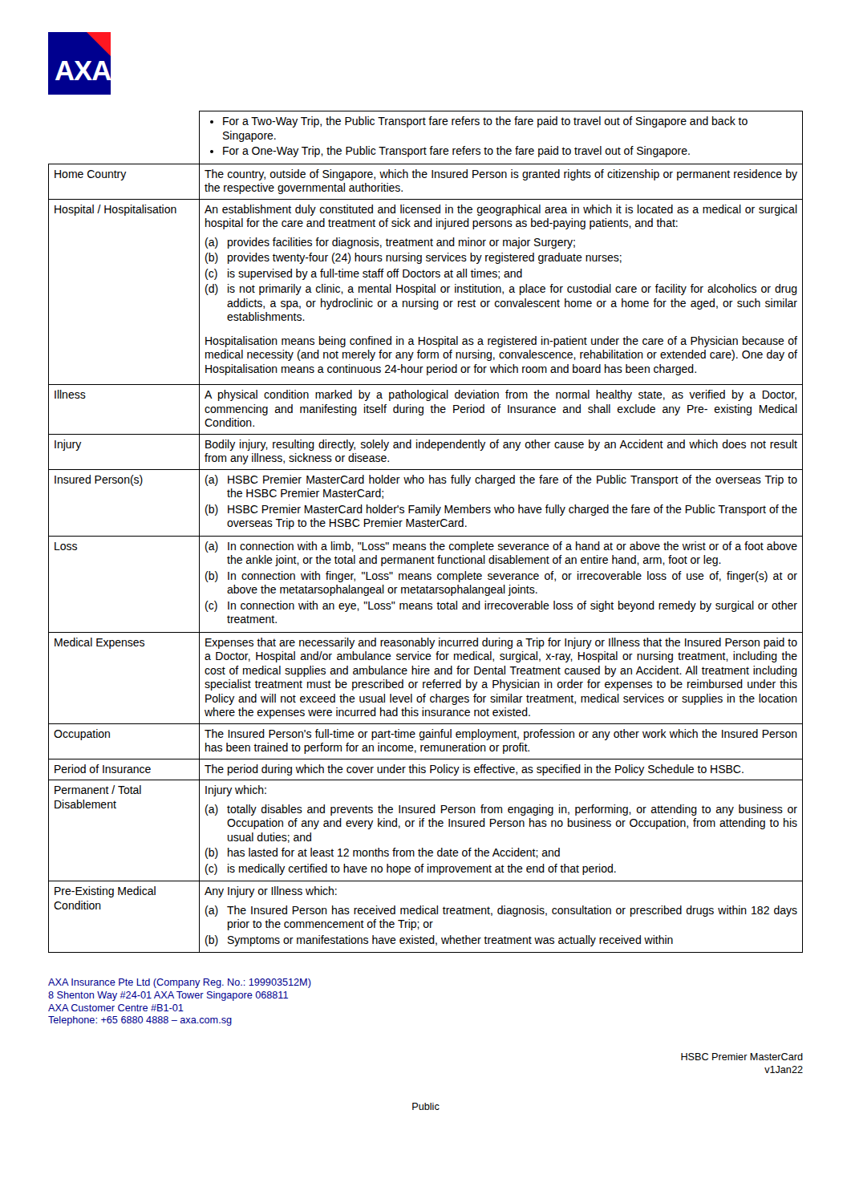AXA
| | For a Two-Way Trip, the Public Transport fare refers to the fare paid to travel out of Singapore and back to Singapore. For a One-Way Trip, the Public Transport fare refers to the fare paid to travel out of Singapore. |
| Home Country | The country, outside of Singapore, which the Insured Person is granted rights of citizenship or permanent residence by the respective governmental authorities. |
| Hospital / Hospitalisation | An establishment duly constituted and licensed in the geographical area in which it is located as a medical or surgical hospital for the care and treatment of sick and injured persons as bed-paying patients, and that: (a) provides facilities for diagnosis, treatment and minor or major Surgery; (b) provides twenty-four (24) hours nursing services by registered graduate nurses; (c) is supervised by a full-time staff off Doctors at all times; and (d) is not primarily a clinic, a mental Hospital or institution, a place for custodial care or facility for alcoholics or drug addicts, a spa, or hydroclinic or a nursing or rest or convalescent home or a home for the aged, or such similar establishments. Hospitalisation means being confined in a Hospital as a registered in-patient under the care of a Physician because of medical necessity (and not merely for any form of nursing, convalescence, rehabilitation or extended care). One day of Hospitalisation means a continuous 24-hour period or for which room and board has been charged. |
| Illness | A physical condition marked by a pathological deviation from the normal healthy state, as verified by a Doctor, commencing and manifesting itself during the Period of Insurance and shall exclude any Pre- existing Medical Condition. |
| Injury | Bodily injury, resulting directly, solely and independently of any other cause by an Accident and which does not result from any illness, sickness or disease. |
| Insured Person(s) | (a) HSBC Premier MasterCard holder who has fully charged the fare of the Public Transport of the overseas Trip to the HSBC Premier MasterCard; (b) HSBC Premier MasterCard holder's Family Members who have fully charged the fare of the Public Transport of the overseas Trip to the HSBC Premier MasterCard. |
| Loss | (a) In connection with a limb, "Loss" means the complete severance of a hand at or above the wrist or of a foot above the ankle joint, or the total and permanent functional disablement of an entire hand, arm, foot or leg. (b) In connection with finger, "Loss" means complete severance of, or irrecoverable loss of use of, finger(s) at or above the metatarsophalangeal or metatarsophalangeal joints. (c) In connection with an eye, "Loss" means total and irrecoverable loss of sight beyond remedy by surgical or other treatment. |
| Medical Expenses | Expenses that are necessarily and reasonably incurred during a Trip for Injury or Illness that the Insured Person paid to a Doctor, Hospital and/or ambulance service for medical, surgical, x-ray, Hospital or nursing treatment, including the cost of medical supplies and ambulance hire and for Dental Treatment caused by an Accident. All treatment including specialist treatment must be prescribed or referred by a Physician in order for expenses to be reimbursed under this Policy and will not exceed the usual level of charges for similar treatment, medical services or supplies in the location where the expenses were incurred had this insurance not existed. |
| Occupation | The Insured Person's full-time or part-time gainful employment, profession or any other work which the Insured Person has been trained to perform for an income, remuneration or profit. |
| Period of Insurance | The period during which the cover under this Policy is effective, as specified in the Policy Schedule to HSBC. |
| Permanent / Total Disablement | Injury which: (a) totally disables and prevents the Insured Person from engaging in, performing, or attending to any business or Occupation of any and every kind, or if the Insured Person has no business or Occupation, from attending to his usual duties; and (b) has lasted for at least 12 months from the date of the Accident; and (c) is medically certified to have no hope of improvement at the end of that period. |
| Pre-Existing Medical Condition | Any Injury or Illness which: (a) The Insured Person has received medical treatment, diagnosis, consultation or prescribed drugs within 182 days prior to the commencement of the Trip; or (b) Symptoms or manifestations have existed, whether treatment was actually received within |
AXA Insurance Pte Ltd (Company Reg. No.: 199903512M)
8 Shenton Way #24-01 AXA Tower Singapore 068811
AXA Customer Centre #B1-01
Telephone: +65 6880 4888 – axa.com.sg
HSBC Premier MasterCard
v1Jan22
Public